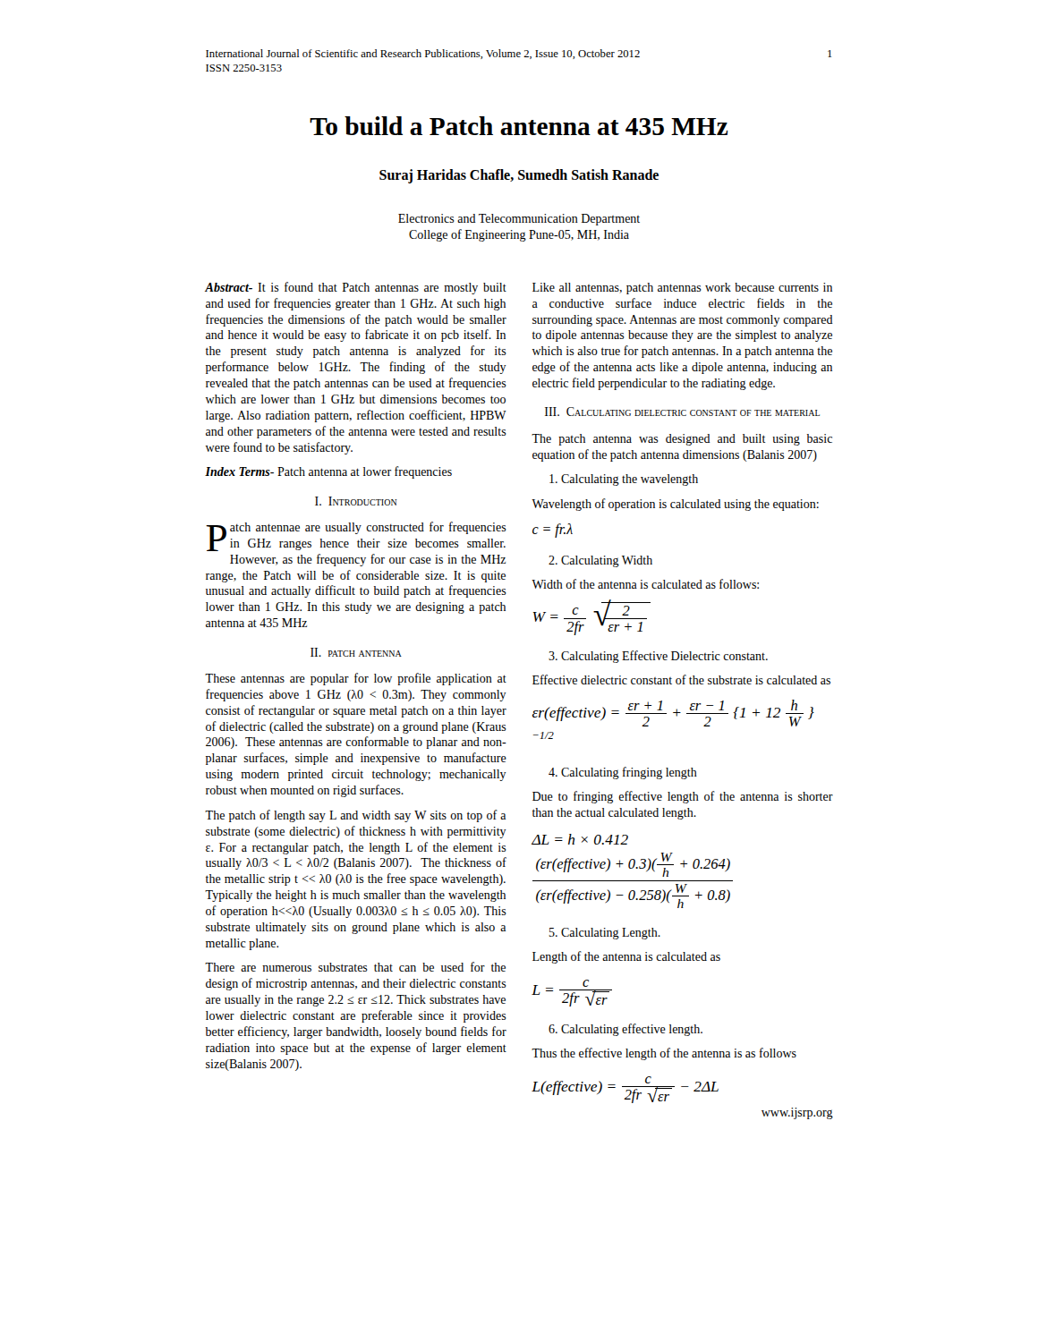International Journal of Scientific and Research Publications, Volume 2, Issue 10, October 2012
ISSN 2250-3153 1
To build a Patch antenna at 435 MHz
Suraj Haridas Chafle, Sumedh Satish Ranade
Electronics and Telecommunication Department
College of Engineering Pune-05, MH, India
Abstract- It is found that Patch antennas are mostly built and used for frequencies greater than 1 GHz. At such high frequencies the dimensions of the patch would be smaller and hence it would be easy to fabricate it on pcb itself. In the present study patch antenna is analyzed for its performance below 1GHz. The finding of the study revealed that the patch antennas can be used at frequencies which are lower than 1 GHz but dimensions becomes too large. Also radiation pattern, reflection coefficient, HPBW and other parameters of the antenna were tested and results were found to be satisfactory.
Index Terms- Patch antenna at lower frequencies
I. Introduction
Patch antennae are usually constructed for frequencies in GHz ranges hence their size becomes smaller. However, as the frequency for our case is in the MHz range, the Patch will be of considerable size. It is quite unusual and actually difficult to build patch at frequencies lower than 1 GHz. In this study we are designing a patch antenna at 435 MHz
II. patch antenna
These antennas are popular for low profile application at frequencies above 1 GHz (λ0 < 0.3m). They commonly consist of rectangular or square metal patch on a thin layer of dielectric (called the substrate) on a ground plane (Kraus 2006). These antennas are conformable to planar and non-planar surfaces, simple and inexpensive to manufacture using modern printed circuit technology; mechanically robust when mounted on rigid surfaces.
The patch of length say L and width say W sits on top of a substrate (some dielectric) of thickness h with permittivity ε. For a rectangular patch, the length L of the element is usually λ0/3 < L < λ0/2 (Balanis 2007). The thickness of the metallic strip t << λ0 (λ0 is the free space wavelength). Typically the height h is much smaller than the wavelength of operation h<<λ0 (Usually 0.003λ0 ≤ h ≤ 0.05 λ0). This substrate ultimately sits on ground plane which is also a metallic plane.
There are numerous substrates that can be used for the design of microstrip antennas, and their dielectric constants are usually in the range 2.2 ≤ εr ≤12. Thick substrates have lower dielectric constant are preferable since it provides better efficiency, larger bandwidth, loosely bound fields for radiation into space but at the expense of larger element size(Balanis 2007).
Like all antennas, patch antennas work because currents in a conductive surface induce electric fields in the surrounding space. Antennas are most commonly compared to dipole antennas because they are the simplest to analyze which is also true for patch antennas. In a patch antenna the edge of the antenna acts like a dipole antenna, inducing an electric field perpendicular to the radiating edge.
III. Calculating dielectric constant of the material
The patch antenna was designed and built using basic equation of the patch antenna dimensions (Balanis 2007)
Calculating the wavelength
Wavelength of operation is calculated using the equation:
c = fr.λ
Calculating Width
Width of the antenna is calculated as follows:
W = c 2fr 2 εr + 1
Calculating Effective Dielectric constant.
Effective dielectric constant of the substrate is calculated as
εr(effective) = εr + 12 + εr − 12 {1 + 12 hW }−1/2
Calculating fringing length
Due to fringing effective length of the antenna is shorter than the actual calculated length.
ΔL = h × 0.412 (εr(effective) + 0.3)(Wh + 0.264) (εr(effective) − 0.258)(Wh + 0.8)
Calculating Length.
Length of the antenna is calculated as
L = c 2fr εr
Calculating effective length.
Thus the effective length of the antenna is as follows
L(effective) = c 2fr εr − 2ΔL
www.ijsrp.org